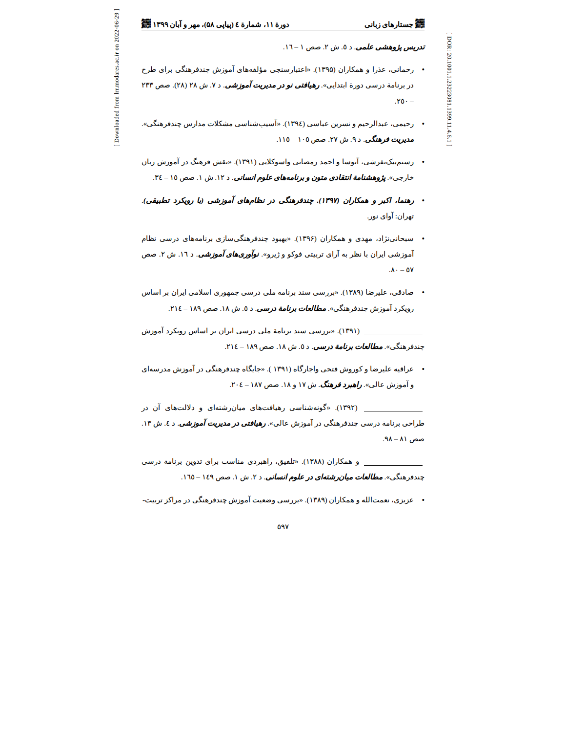[ DOR: 20.1001.1.23223081.1399.11.4.6.1 ]
[ Downloaded from lrr.modares.ac.ir on 2022-06-29 ]
﷽ جستارهای زبانی
دورة ۱۱، شمارة ٤ (پیاپی ۵۸)، مهر و آبان ۱۳۹۹ ﷽
تدریس پژوهشی علمی. د ٥. ش ٢. صص ١ – ١٦.
رحمانی، عذرا و همکاران (۱۳۹۵). «اعتبارسنجی مؤلفه‌های آموزش چندفرهنگی برای طرح در برنامة درسی دورة ابتدایی». رهیافتی نو در مدیریت آموزشی. د ٧. ش ٢٨ (٢٨). صص ٢٣٣ – ٢٥٠.
رحیمی، عبدالرحیم و نسرین عباسی (١٣٩٤). «آسیب‌شناسی مشکلات مدارس چندفرهنگی». مدیریت فرهنگی. د ٩. ش ٢٧. صص ١٠٥ – ١١٥.
رستم‌بیک‌تفرشی، آتوسا و احمد رمضانی واسوکلایی (۱۳۹۱). «نقش فرهنگ در آموزش زبان خارجی». پژوهشنامة انتقادی متون و برنامه‌های علوم انسانی. د ١٢. ش ١. صص ١٥ – ٣٤.
رهنما، اکبر و همکاران (۱۳۹۷). چندفرهنگی در نظام‌های آموزشی (با رویکرد تطبیقی). تهران: آوای نور.
سبحانی‌نژاد، مهدی و همکاران (۱۳۹۶). «بهبود چندفرهنگی‌سازی برنامه‌های درسی نظام آموزشی ایران با نظر به آرای تربیتی فوکو و ژیرو». نوآوری‌های آموزشی. د ١٦. ش ٢. صص ٥٧ – ٨٠.
صادقی، علیرضا (۱۳۸۹). «بررسی سند برنامة ملی درسی جمهوری اسلامی ایران بر اساس رویکرد آموزش چندفرهنگی». مطالعات برنامة درسی. د ٥. ش ١٨. صص ١٨٩ – ٢١٤.
(۱۳۹۱). «بررسی سند برنامة ملی درسی ایران بر اساس رویکرد آموزش چندفرهنگی». مطالعات برنامة درسی. د ٥. ش ١٨. صص ١٨٩ – ٢١٤.
عراقیه علیرضا و کوروش فتحی واجارگاه (۱۳۹۱ ). «جایگاه چندفرهنگی در آموزش مدرسه‌ای و آموزش عالی». راهبرد فرهنگ. ش ١٧ و ١٨. صص ١٨٧ – ٢٠٤.
(۱۳۹۲). «گونه‌شناسی رهیافت‌های میان‌رشته‌ای و دلالت‌های آن در طراحی برنامة درسی چندفرهنگی در آموزش عالی». رهیافتی در مدیریت آموزشی. د ٤. ش ١٣. صص ٨١ – ٩٨.
و همکاران (۱۳۸۸). «تلفیق، راهبردی مناسب برای تدوین برنامة درسی چندفرهنگی». مطالعات میان‌رشته‌ای در علوم انسانی. د ٢. ش ١. صص ١٤٩ – ١٦٥.
عزیزی، نعمت‌الله و همکاران (۱۳۸۹). «بررسی وضعیت آموزش چندفرهنگی در مراکز تربیت-
٥٩٧